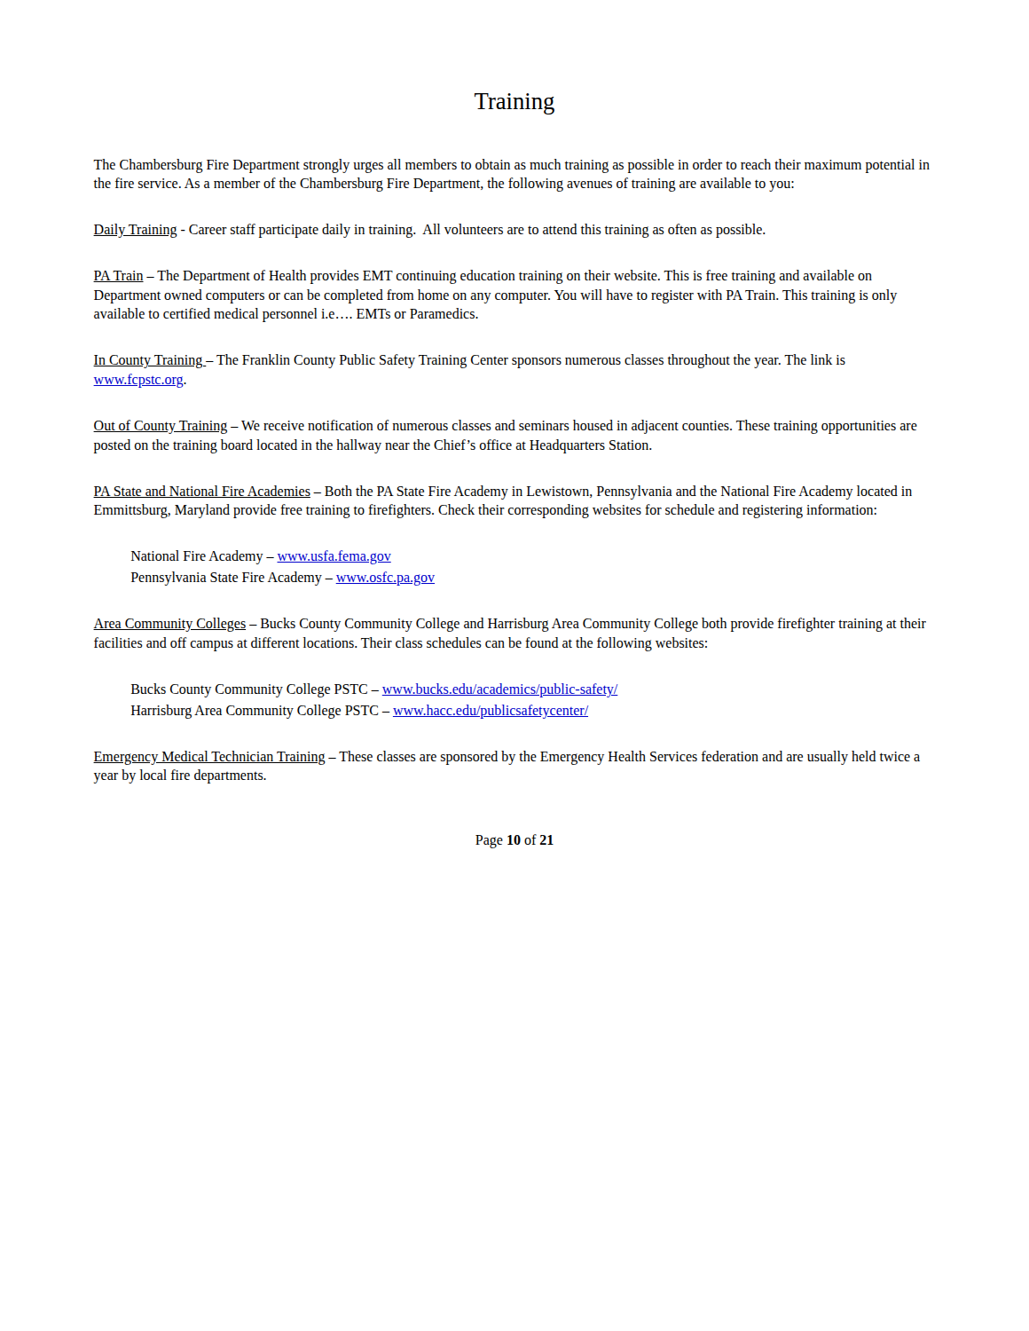Training
The Chambersburg Fire Department strongly urges all members to obtain as much training as possible in order to reach their maximum potential in the fire service. As a member of the Chambersburg Fire Department, the following avenues of training are available to you:
Daily Training - Career staff participate daily in training. All volunteers are to attend this training as often as possible.
PA Train – The Department of Health provides EMT continuing education training on their website. This is free training and available on Department owned computers or can be completed from home on any computer. You will have to register with PA Train. This training is only available to certified medical personnel i.e…. EMTs or Paramedics.
In County Training – The Franklin County Public Safety Training Center sponsors numerous classes throughout the year. The link is www.fcpstc.org.
Out of County Training – We receive notification of numerous classes and seminars housed in adjacent counties. These training opportunities are posted on the training board located in the hallway near the Chief’s office at Headquarters Station.
PA State and National Fire Academies – Both the PA State Fire Academy in Lewistown, Pennsylvania and the National Fire Academy located in Emmittsburg, Maryland provide free training to firefighters. Check their corresponding websites for schedule and registering information:
National Fire Academy – www.usfa.fema.gov
Pennsylvania State Fire Academy – www.osfc.pa.gov
Area Community Colleges – Bucks County Community College and Harrisburg Area Community College both provide firefighter training at their facilities and off campus at different locations. Their class schedules can be found at the following websites:
Bucks County Community College PSTC – www.bucks.edu/academics/public-safety/
Harrisburg Area Community College PSTC – www.hacc.edu/publicsafetycenter/
Emergency Medical Technician Training – These classes are sponsored by the Emergency Health Services federation and are usually held twice a year by local fire departments.
Page 10 of 21